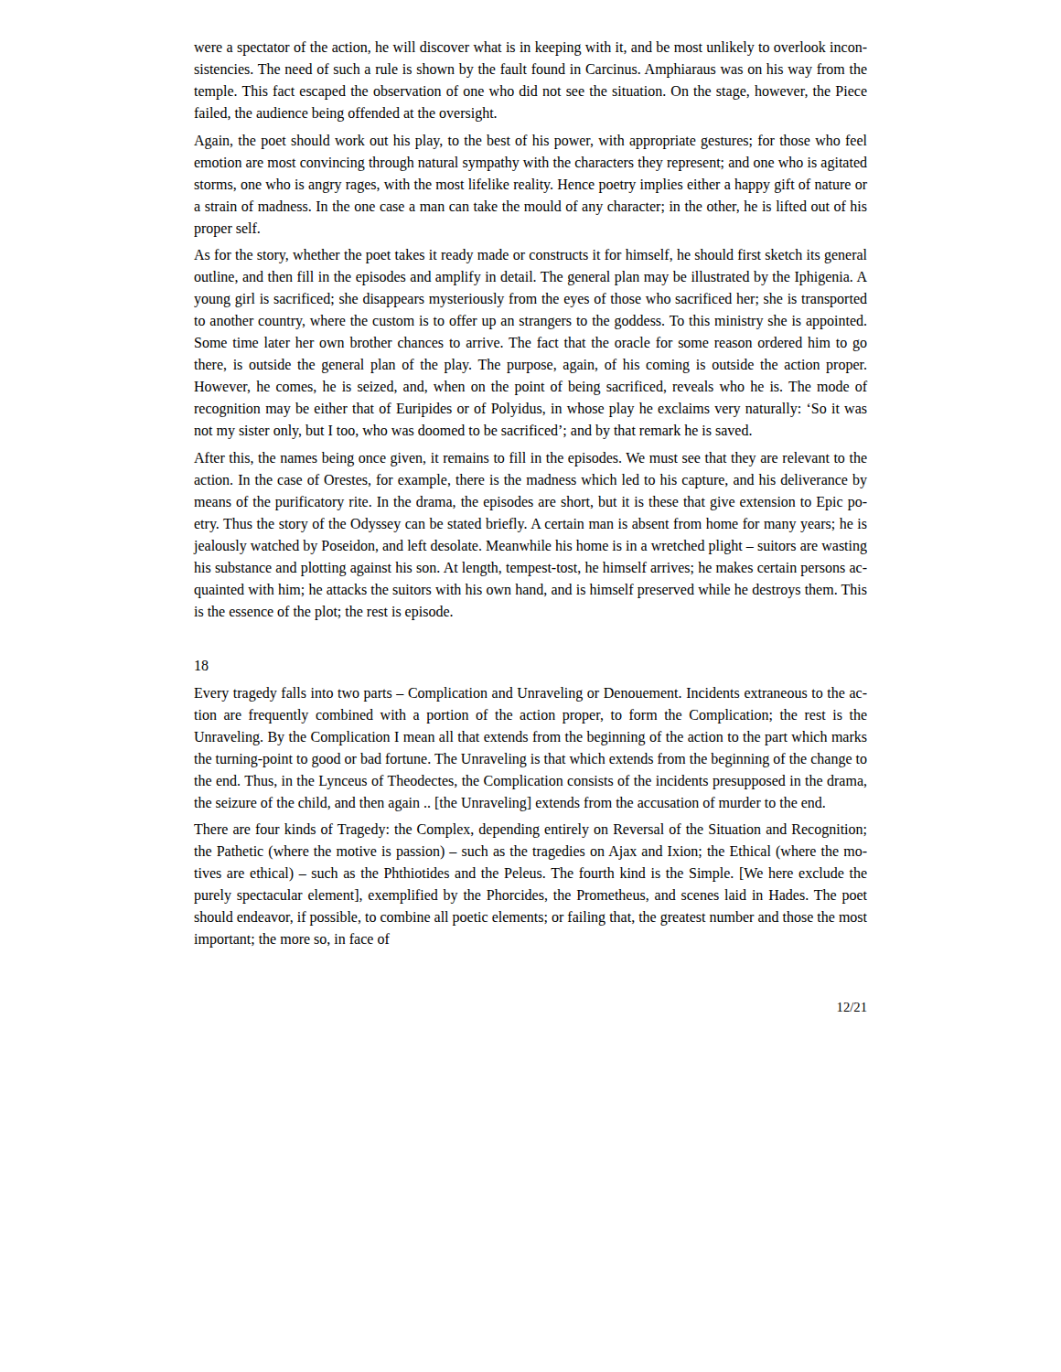were a spectator of the action, he will discover what is in keeping with it, and be most unlikely to overlook inconsistencies. The need of such a rule is shown by the fault found in Carcinus. Amphiaraus was on his way from the temple. This fact escaped the observation of one who did not see the situation. On the stage, however, the Piece failed, the audience being offended at the oversight.
Again, the poet should work out his play, to the best of his power, with appropriate gestures; for those who feel emotion are most convincing through natural sympathy with the characters they represent; and one who is agitated storms, one who is angry rages, with the most lifelike reality. Hence poetry implies either a happy gift of nature or a strain of madness. In the one case a man can take the mould of any character; in the other, he is lifted out of his proper self.
As for the story, whether the poet takes it ready made or constructs it for himself, he should first sketch its general outline, and then fill in the episodes and amplify in detail. The general plan may be illustrated by the Iphigenia. A young girl is sacrificed; she disappears mysteriously from the eyes of those who sacrificed her; she is transported to another country, where the custom is to offer up an strangers to the goddess. To this ministry she is appointed. Some time later her own brother chances to arrive. The fact that the oracle for some reason ordered him to go there, is outside the general plan of the play. The purpose, again, of his coming is outside the action proper. However, he comes, he is seized, and, when on the point of being sacrificed, reveals who he is. The mode of recognition may be either that of Euripides or of Polyidus, in whose play he exclaims very naturally: ‘So it was not my sister only, but I too, who was doomed to be sacrificed’; and by that remark he is saved.
After this, the names being once given, it remains to fill in the episodes. We must see that they are relevant to the action. In the case of Orestes, for example, there is the madness which led to his capture, and his deliverance by means of the purificatory rite. In the drama, the episodes are short, but it is these that give extension to Epic poetry. Thus the story of the Odyssey can be stated briefly. A certain man is absent from home for many years; he is jealously watched by Poseidon, and left desolate. Meanwhile his home is in a wretched plight – suitors are wasting his substance and plotting against his son. At length, tempest-tost, he himself arrives; he makes certain persons acquainted with him; he attacks the suitors with his own hand, and is himself preserved while he destroys them. This is the essence of the plot; the rest is episode.
18
Every tragedy falls into two parts – Complication and Unraveling or Denouement. Incidents extraneous to the action are frequently combined with a portion of the action proper, to form the Complication; the rest is the Unraveling. By the Complication I mean all that extends from the beginning of the action to the part which marks the turning-point to good or bad fortune. The Unraveling is that which extends from the beginning of the change to the end. Thus, in the Lynceus of Theodectes, the Complication consists of the incidents presupposed in the drama, the seizure of the child, and then again .. [the Unraveling] extends from the accusation of murder to the end.
There are four kinds of Tragedy: the Complex, depending entirely on Reversal of the Situation and Recognition; the Pathetic (where the motive is passion) – such as the tragedies on Ajax and Ixion; the Ethical (where the motives are ethical) – such as the Phthiotides and the Peleus. The fourth kind is the Simple. [We here exclude the purely spectacular element], exemplified by the Phorcides, the Prometheus, and scenes laid in Hades. The poet should endeavor, if possible, to combine all poetic elements; or failing that, the greatest number and those the most important; the more so, in face of
12/21